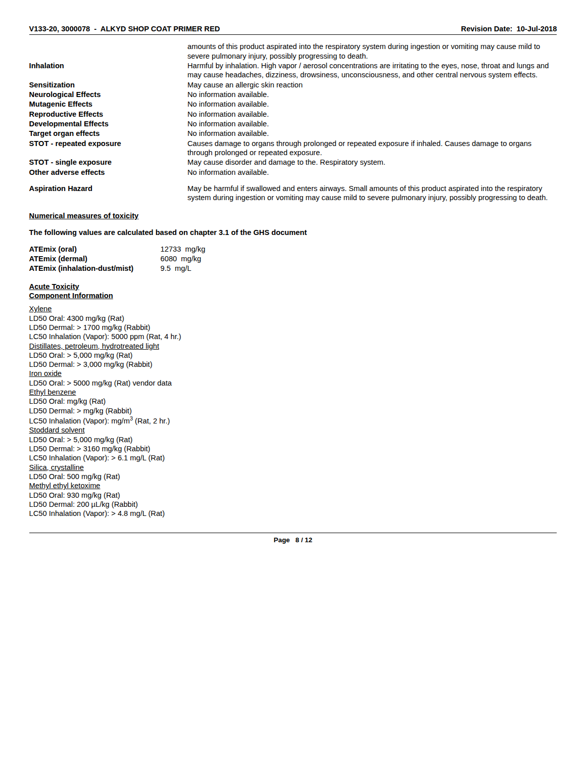V133-20, 3000078 - ALKYD SHOP COAT PRIMER RED Revision Date: 10-Jul-2018
| | amounts of this product aspirated into the respiratory system during ingestion or vomiting may cause mild to severe pulmonary injury, possibly progressing to death. |
| Inhalation | Harmful by inhalation. High vapor / aerosol concentrations are irritating to the eyes, nose, throat and lungs and may cause headaches, dizziness, drowsiness, unconsciousness, and other central nervous system effects. |
| Sensitization | May cause an allergic skin reaction |
| Neurological Effects | No information available. |
| Mutagenic Effects | No information available. |
| Reproductive Effects | No information available. |
| Developmental Effects | No information available. |
| Target organ effects | No information available. |
| STOT - repeated exposure | Causes damage to organs through prolonged or repeated exposure if inhaled. Causes damage to organs through prolonged or repeated exposure. |
| STOT - single exposure | May cause disorder and damage to the. Respiratory system. |
| Other adverse effects | No information available. |
| Aspiration Hazard | May be harmful if swallowed and enters airways. Small amounts of this product aspirated into the respiratory system during ingestion or vomiting may cause mild to severe pulmonary injury, possibly progressing to death. |
Numerical measures of toxicity
The following values are calculated based on chapter 3.1 of the GHS document
| ATEmix (oral) | 12733 mg/kg |
| ATEmix (dermal) | 6080 mg/kg |
| ATEmix (inhalation-dust/mist) | 9.5 mg/L |
Acute Toxicity
Component Information
Xylene
LD50 Oral: 4300 mg/kg (Rat)
LD50 Dermal: > 1700 mg/kg (Rabbit)
LC50 Inhalation (Vapor): 5000 ppm (Rat, 4 hr.)
Distillates, petroleum, hydrotreated light
LD50 Oral: > 5,000 mg/kg (Rat)
LD50 Dermal: > 3,000 mg/kg (Rabbit)
Iron oxide
LD50 Oral: > 5000 mg/kg (Rat) vendor data
Ethyl benzene
LD50 Oral: mg/kg (Rat)
LD50 Dermal: > mg/kg (Rabbit)
LC50 Inhalation (Vapor): mg/m3 (Rat, 2 hr.)
Stoddard solvent
LD50 Oral: > 5,000 mg/kg (Rat)
LD50 Dermal: > 3160 mg/kg (Rabbit)
LC50 Inhalation (Vapor): > 6.1 mg/L (Rat)
Silica, crystalline
LD50 Oral: 500 mg/kg (Rat)
Methyl ethyl ketoxime
LD50 Oral: 930 mg/kg (Rat)
LD50 Dermal: 200 µL/kg (Rabbit)
LC50 Inhalation (Vapor): > 4.8 mg/L (Rat)
Page 8 / 12